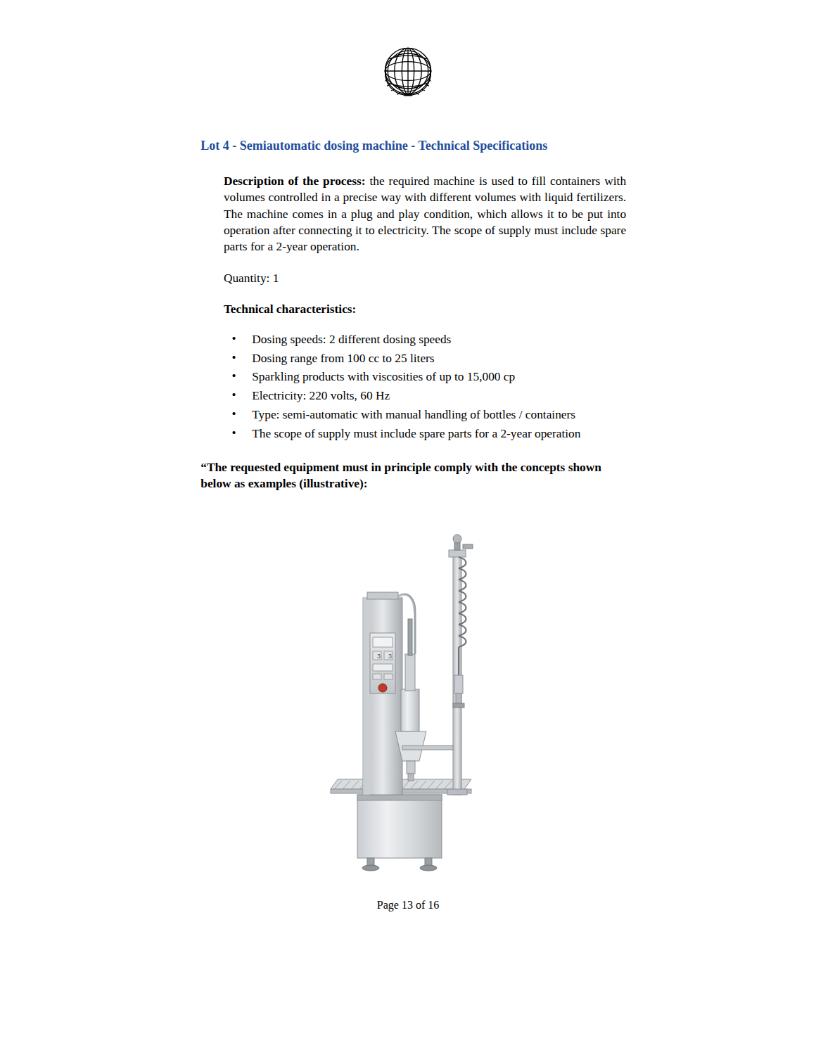Lot 4 - Semiautomatic dosing machine - Technical Specifications
Description of the process: the required machine is used to fill containers with volumes controlled in a precise way with different volumes with liquid fertilizers. The machine comes in a plug and play condition, which allows it to be put into operation after connecting it to electricity. The scope of supply must include spare parts for a 2-year operation.
Quantity: 1
Technical characteristics:
Dosing speeds: 2 different dosing speeds
Dosing range from 100 cc to 25 liters
Sparkling products with viscosities of up to 15,000 cp
Electricity: 220 volts, 60 Hz
Type: semi-automatic with manual handling of bottles / containers
The scope of supply must include spare parts for a 2-year operation
“The requested equipment must in principle comply with the concepts shown below as examples (illustrative):
3 3
Page 13 of 16